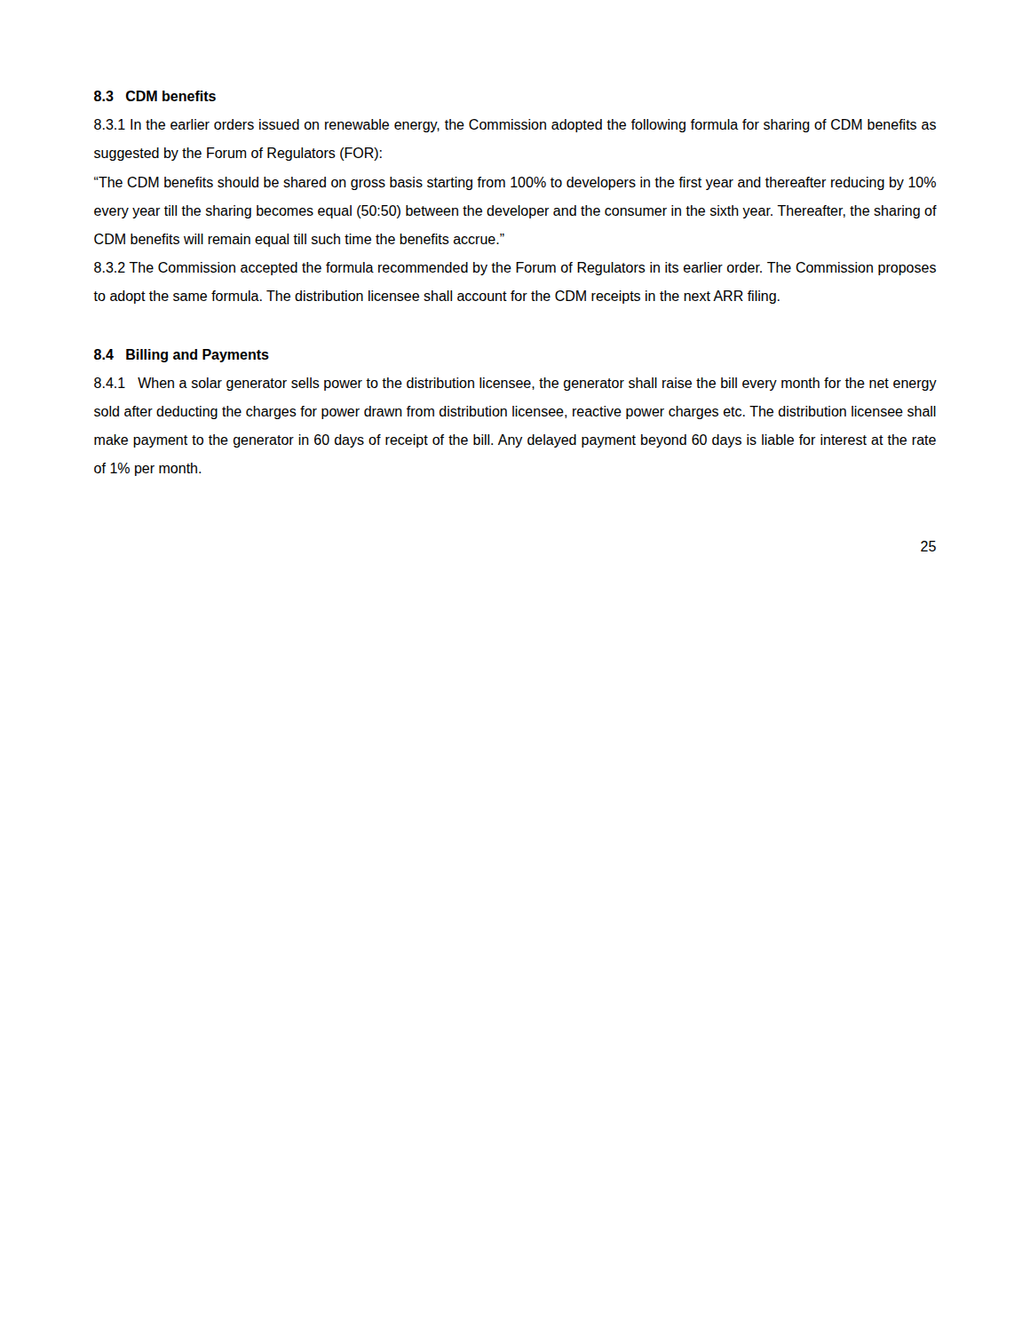8.3 CDM benefits
8.3.1 In the earlier orders issued on renewable energy, the Commission adopted the following formula for sharing of CDM benefits as suggested by the Forum of Regulators (FOR):
“The CDM benefits should be shared on gross basis starting from 100% to developers in the first year and thereafter reducing by 10% every year till the sharing becomes equal (50:50) between the developer and the consumer in the sixth year. Thereafter, the sharing of CDM benefits will remain equal till such time the benefits accrue.”
8.3.2 The Commission accepted the formula recommended by the Forum of Regulators in its earlier order. The Commission proposes to adopt the same formula. The distribution licensee shall account for the CDM receipts in the next ARR filing.
8.4 Billing and Payments
8.4.1 When a solar generator sells power to the distribution licensee, the generator shall raise the bill every month for the net energy sold after deducting the charges for power drawn from distribution licensee, reactive power charges etc. The distribution licensee shall make payment to the generator in 60 days of receipt of the bill. Any delayed payment beyond 60 days is liable for interest at the rate of 1% per month.
25